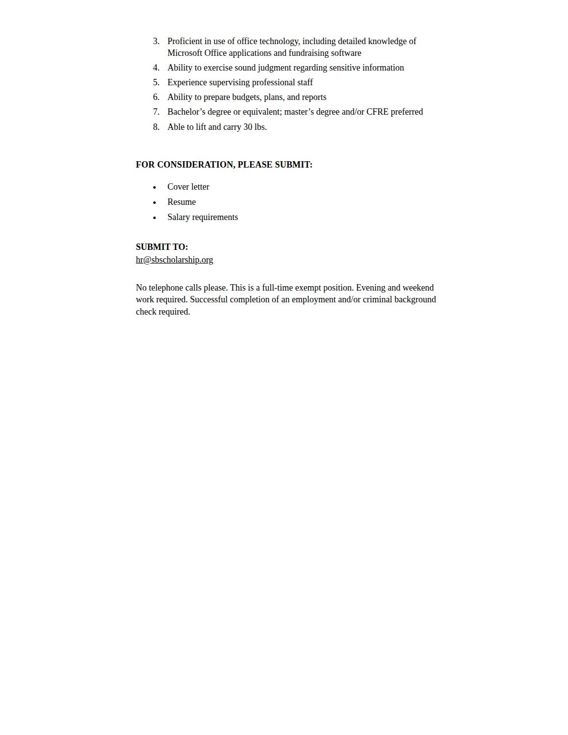Proficient in use of office technology, including detailed knowledge of Microsoft Office applications and fundraising software
Ability to exercise sound judgment regarding sensitive information
Experience supervising professional staff
Ability to prepare budgets, plans, and reports
Bachelor’s degree or equivalent; master’s degree and/or CFRE preferred
Able to lift and carry 30 lbs.
FOR CONSIDERATION, PLEASE SUBMIT:
Cover letter
Resume
Salary requirements
SUBMIT TO:
hr@sbscholarship.org
No telephone calls please. This is a full-time exempt position. Evening and weekend work required. Successful completion of an employment and/or criminal background check required.